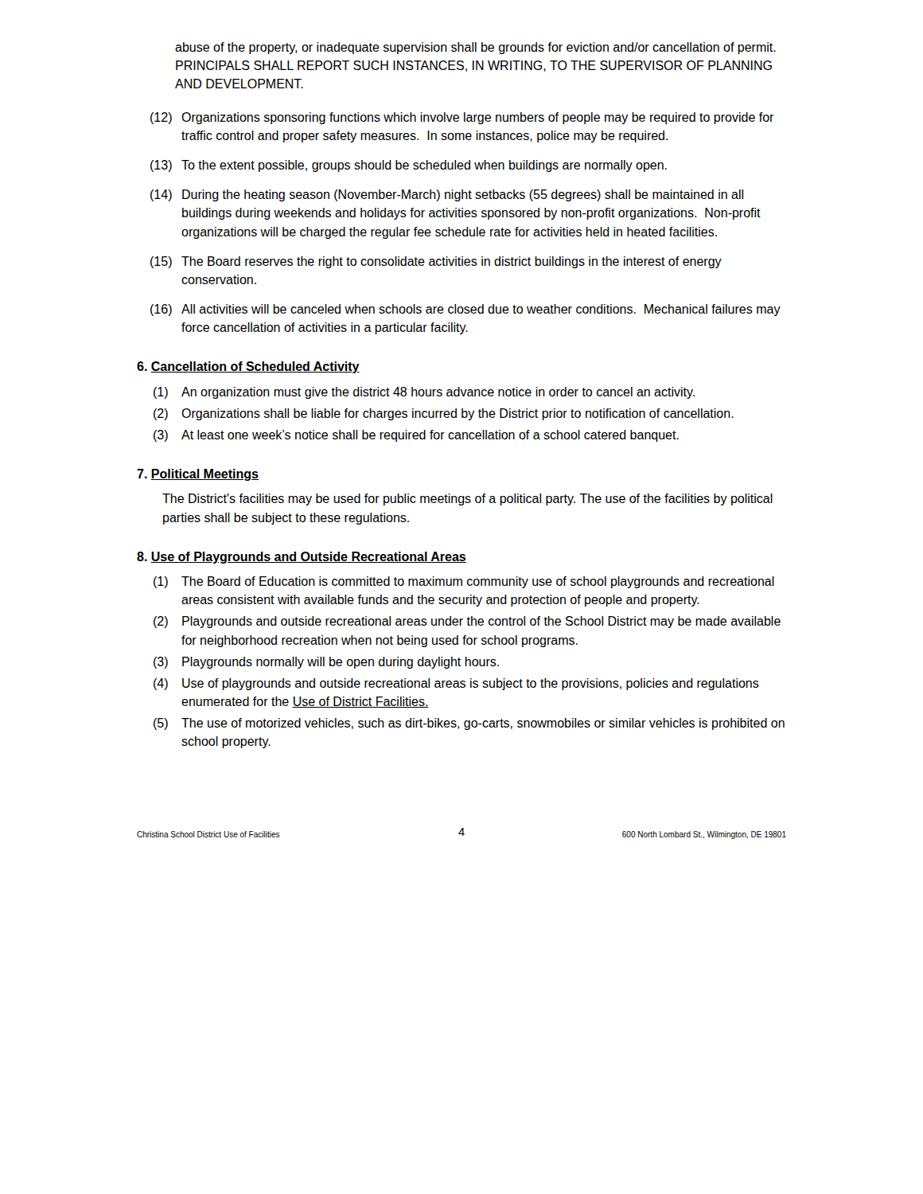abuse of the property, or inadequate supervision shall be grounds for eviction and/or cancellation of permit. PRINCIPALS SHALL REPORT SUCH INSTANCES, IN WRITING, TO THE SUPERVISOR OF PLANNING AND DEVELOPMENT.
(12) Organizations sponsoring functions which involve large numbers of people may be required to provide for traffic control and proper safety measures. In some instances, police may be required.
(13) To the extent possible, groups should be scheduled when buildings are normally open.
(14) During the heating season (November-March) night setbacks (55 degrees) shall be maintained in all buildings during weekends and holidays for activities sponsored by non-profit organizations. Non-profit organizations will be charged the regular fee schedule rate for activities held in heated facilities.
(15) The Board reserves the right to consolidate activities in district buildings in the interest of energy conservation.
(16) All activities will be canceled when schools are closed due to weather conditions. Mechanical failures may force cancellation of activities in a particular facility.
6. Cancellation of Scheduled Activity
(1) An organization must give the district 48 hours advance notice in order to cancel an activity.
(2) Organizations shall be liable for charges incurred by the District prior to notification of cancellation.
(3) At least one week’s notice shall be required for cancellation of a school catered banquet.
7. Political Meetings
The District's facilities may be used for public meetings of a political party. The use of the facilities by political parties shall be subject to these regulations.
8. Use of Playgrounds and Outside Recreational Areas
(1) The Board of Education is committed to maximum community use of school playgrounds and recreational areas consistent with available funds and the security and protection of people and property.
(2) Playgrounds and outside recreational areas under the control of the School District may be made available for neighborhood recreation when not being used for school programs.
(3) Playgrounds normally will be open during daylight hours.
(4) Use of playgrounds and outside recreational areas is subject to the provisions, policies and regulations enumerated for the Use of District Facilities.
(5) The use of motorized vehicles, such as dirt-bikes, go-carts, snowmobiles or similar vehicles is prohibited on school property.
Christina School District Use of Facilities
4
600 North Lombard St., Wilmington, DE 19801